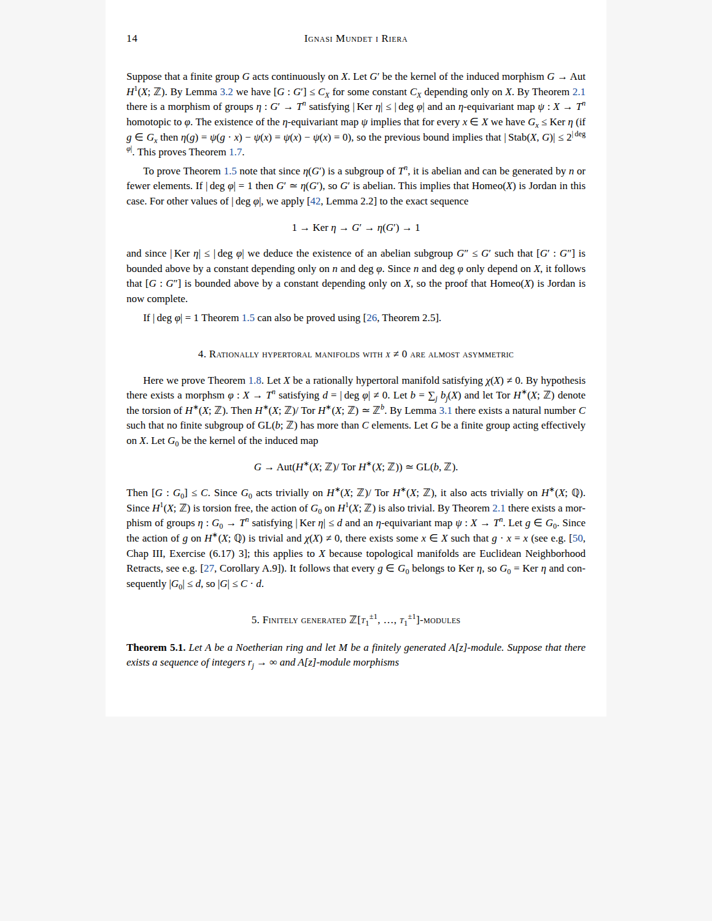14 Ignasi Mundet i Riera 14
Suppose that a finite group G acts continuously on X. Let G′ be the kernel of the induced morphism G → Aut H1(X; ℤ). By Lemma 3.2 we have [G : G′] ≤ CX for some constant CX depending only on X. By Theorem 2.1 there is a morphism of groups η : G′ → Tn satisfying | Ker η| ≤ | deg φ| and an η-equivariant map ψ : X → Tn homotopic to φ. The existence of the η-equivariant map ψ implies that for every x ∈ X we have Gx ≤ Ker η (if g ∈ Gx then η(g) = ψ(g · x) − ψ(x) = ψ(x) − ψ(x) = 0), so the previous bound implies that | Stab(X, G)| ≤ 2| deg φ|. This proves Theorem 1.7.
To prove Theorem 1.5 note that since η(G′) is a subgroup of Tn, it is abelian and can be generated by n or fewer elements. If | deg φ| = 1 then G′ ≃ η(G′), so G′ is abelian. This implies that Homeo(X) is Jordan in this case. For other values of | deg φ|, we apply [42, Lemma 2.2] to the exact sequence
1 → Ker η → G′ → η(G′) → 1
and since | Ker η| ≤ | deg φ| we deduce the existence of an abelian subgroup G″ ≤ G′ such that [G′ : G″] is bounded above by a constant depending only on n and deg φ. Since n and deg φ only depend on X, it follows that [G : G″] is bounded above by a constant depending only on X, so the proof that Homeo(X) is Jordan is now complete.
If | deg φ| = 1 Theorem 1.5 can also be proved using [26, Theorem 2.5].
4. Rationally hypertoral manifolds with χ ≠ 0 are almost asymmetric
Here we prove Theorem 1.8. Let X be a rationally hypertoral manifold satisfying χ(X) ≠ 0. By hypothesis there exists a morphsm φ : X → Tn satisfying d = | deg φ| ≠ 0. Let b = ∑j bj(X) and let Tor H∗(X; ℤ) denote the torsion of H∗(X; ℤ). Then H∗(X; ℤ)/ Tor H∗(X; ℤ) ≃ ℤb. By Lemma 3.1 there exists a natural number C such that no finite subgroup of GL(b; ℤ) has more than C elements. Let G be a finite group acting effectively on X. Let G0 be the kernel of the induced map
G → Aut(H∗(X; ℤ)/ Tor H∗(X; ℤ)) ≃ GL(b, ℤ).
Then [G : G0] ≤ C. Since G0 acts trivially on H∗(X; ℤ)/ Tor H∗(X; ℤ), it also acts trivially on H∗(X; ℚ). Since H1(X; ℤ) is torsion free, the action of G0 on H1(X; ℤ) is also trivial. By Theorem 2.1 there exists a morphism of groups η : G0 → Tn satisfying | Ker η| ≤ d and an η-equivariant map ψ : X → Tn. Let g ∈ G0. Since the action of g on H∗(X; ℚ) is trivial and χ(X) ≠ 0, there exists some x ∈ X such that g · x = x (see e.g. [50, Chap III, Exercise (6.17) 3]; this applies to X because topological manifolds are Euclidean Neighborhood Retracts, see e.g. [27, Corollary A.9]). It follows that every g ∈ G0 belongs to Ker η, so G0 = Ker η and consequently |G0| ≤ d, so |G| ≤ C · d.
5. Finitely generated ℤ[t1±1, …, t1±1]-modules
Theorem 5.1. Let A be a Noetherian ring and let M be a finitely generated A[z]-module. Suppose that there exists a sequence of integers rj → ∞ and A[z]-module morphisms